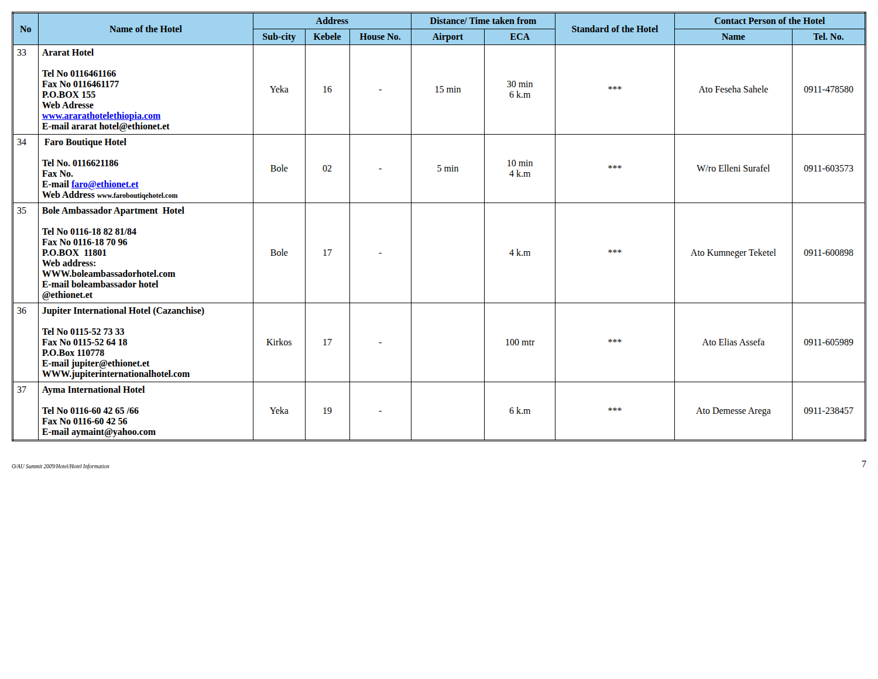| No | Name of the Hotel | Address | Distance/ Time taken from | Standard of the Hotel | Contact Person of the Hotel |
| --- | --- | --- | --- | --- | --- |
| Sub-city | Kebele | House No. | Airport | ECA | Name | Tel. No. |
| 33 | Ararat Hotel Tel No 0116461166 Fax No 0116461177 P.O.BOX 155 Web Adresse www.ararathotelethiopia.com E-mail ararat hotel@ethionet.et | Yeka | 16 | - | 15 min | 30 min 6 k.m | *** | Ato Feseha Sahele | 0911-478580 |
| 34 | Faro Boutique Hotel Tel No. 0116621186 Fax No. E-mail faro@ethionet.et Web Address www.faroboutiqehotel.com | Bole | 02 | - | 5 min | 10 min 4 k.m | *** | W/ro Elleni Surafel | 0911-603573 |
| 35 | Bole Ambassador Apartment Hotel Tel No 0116-18 82 81/84 Fax No 0116-18 70 96 P.O.BOX 11801 Web address: WWW.boleambassadorhotel.com E-mail boleambassador hotel @ethionet.et | Bole | 17 | - | | 4 k.m | *** | Ato Kumneger Teketel | 0911-600898 |
| 36 | Jupiter International Hotel (Cazanchise) Tel No 0115-52 73 33 Fax No 0115-52 64 18 P.O.Box 110778 E-mail jupiter@ethionet.et WWW.jupiterinternationalhotel.com | Kirkos | 17 | - | | 100 mtr | *** | Ato Elias Assefa | 0911-605989 |
| 37 | Ayma International Hotel Tel No 0116-60 42 65 /66 Fax No 0116-60 42 56 E-mail aymaint@yahoo.com | Yeka | 19 | - | | 6 k.m | *** | Ato Demesse Arega | 0911-238457 |
O/AU Summit 2009/Hotel/Hotel Information 7